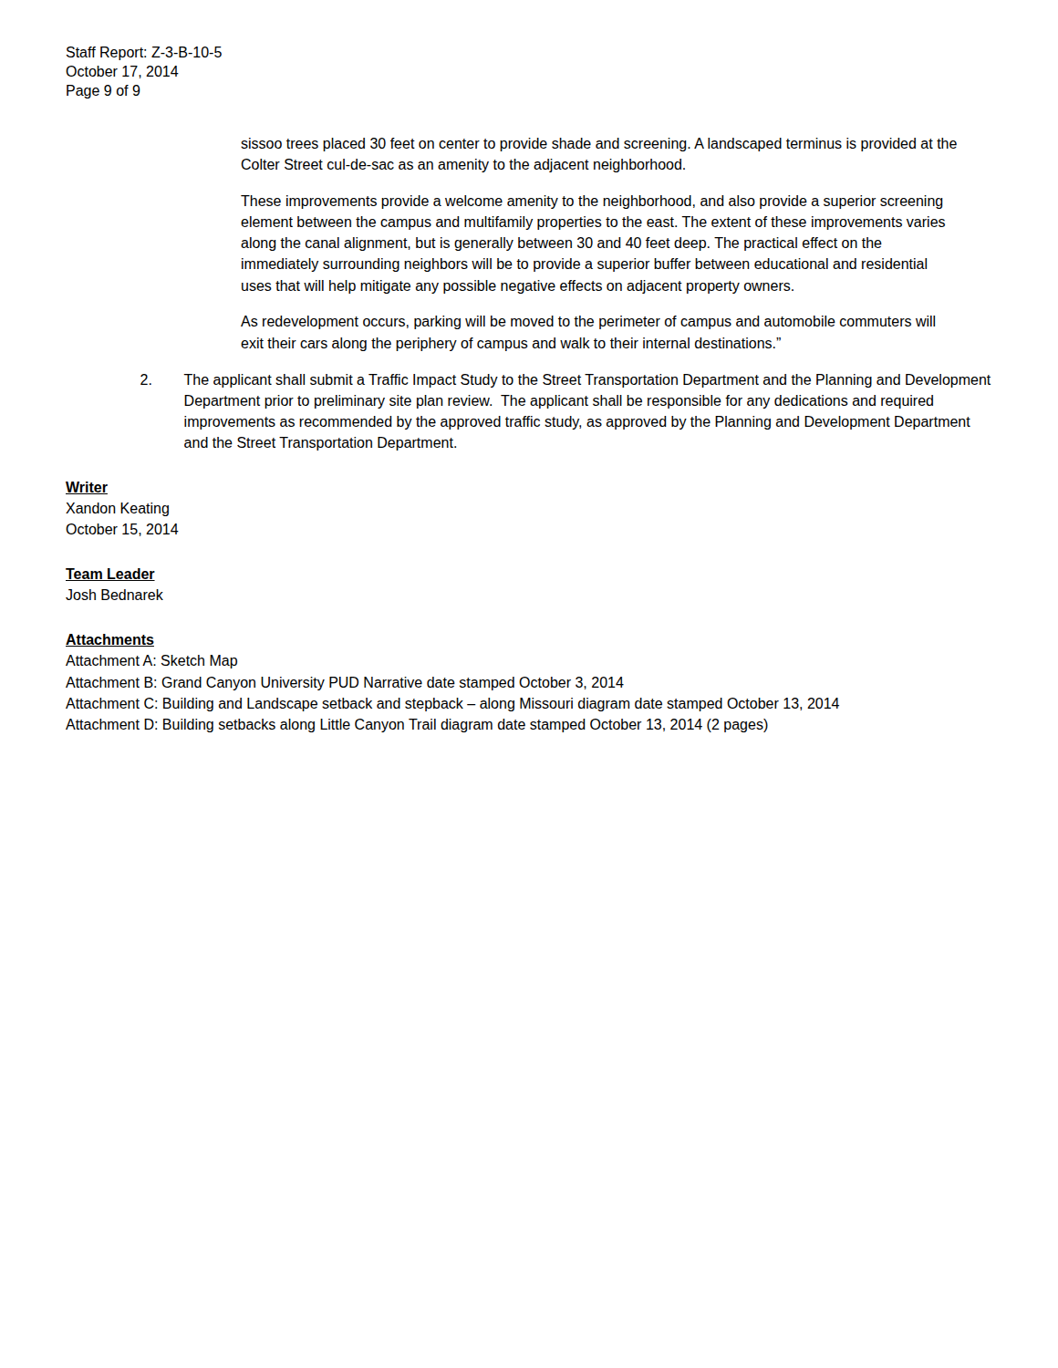Staff Report: Z-3-B-10-5
October 17, 2014
Page 9 of 9
sissoo trees placed 30 feet on center to provide shade and screening. A landscaped terminus is provided at the Colter Street cul-de-sac as an amenity to the adjacent neighborhood.
These improvements provide a welcome amenity to the neighborhood, and also provide a superior screening element between the campus and multifamily properties to the east. The extent of these improvements varies along the canal alignment, but is generally between 30 and 40 feet deep. The practical effect on the immediately surrounding neighbors will be to provide a superior buffer between educational and residential uses that will help mitigate any possible negative effects on adjacent property owners.
As redevelopment occurs, parking will be moved to the perimeter of campus and automobile commuters will exit their cars along the periphery of campus and walk to their internal destinations.”
The applicant shall submit a Traffic Impact Study to the Street Transportation Department and the Planning and Development Department prior to preliminary site plan review. The applicant shall be responsible for any dedications and required improvements as recommended by the approved traffic study, as approved by the Planning and Development Department and the Street Transportation Department.
Writer
Xandon Keating
October 15, 2014
Team Leader
Josh Bednarek
Attachments
Attachment A: Sketch Map
Attachment B: Grand Canyon University PUD Narrative date stamped October 3, 2014
Attachment C: Building and Landscape setback and stepback – along Missouri diagram date stamped October 13, 2014
Attachment D: Building setbacks along Little Canyon Trail diagram date stamped October 13, 2014 (2 pages)